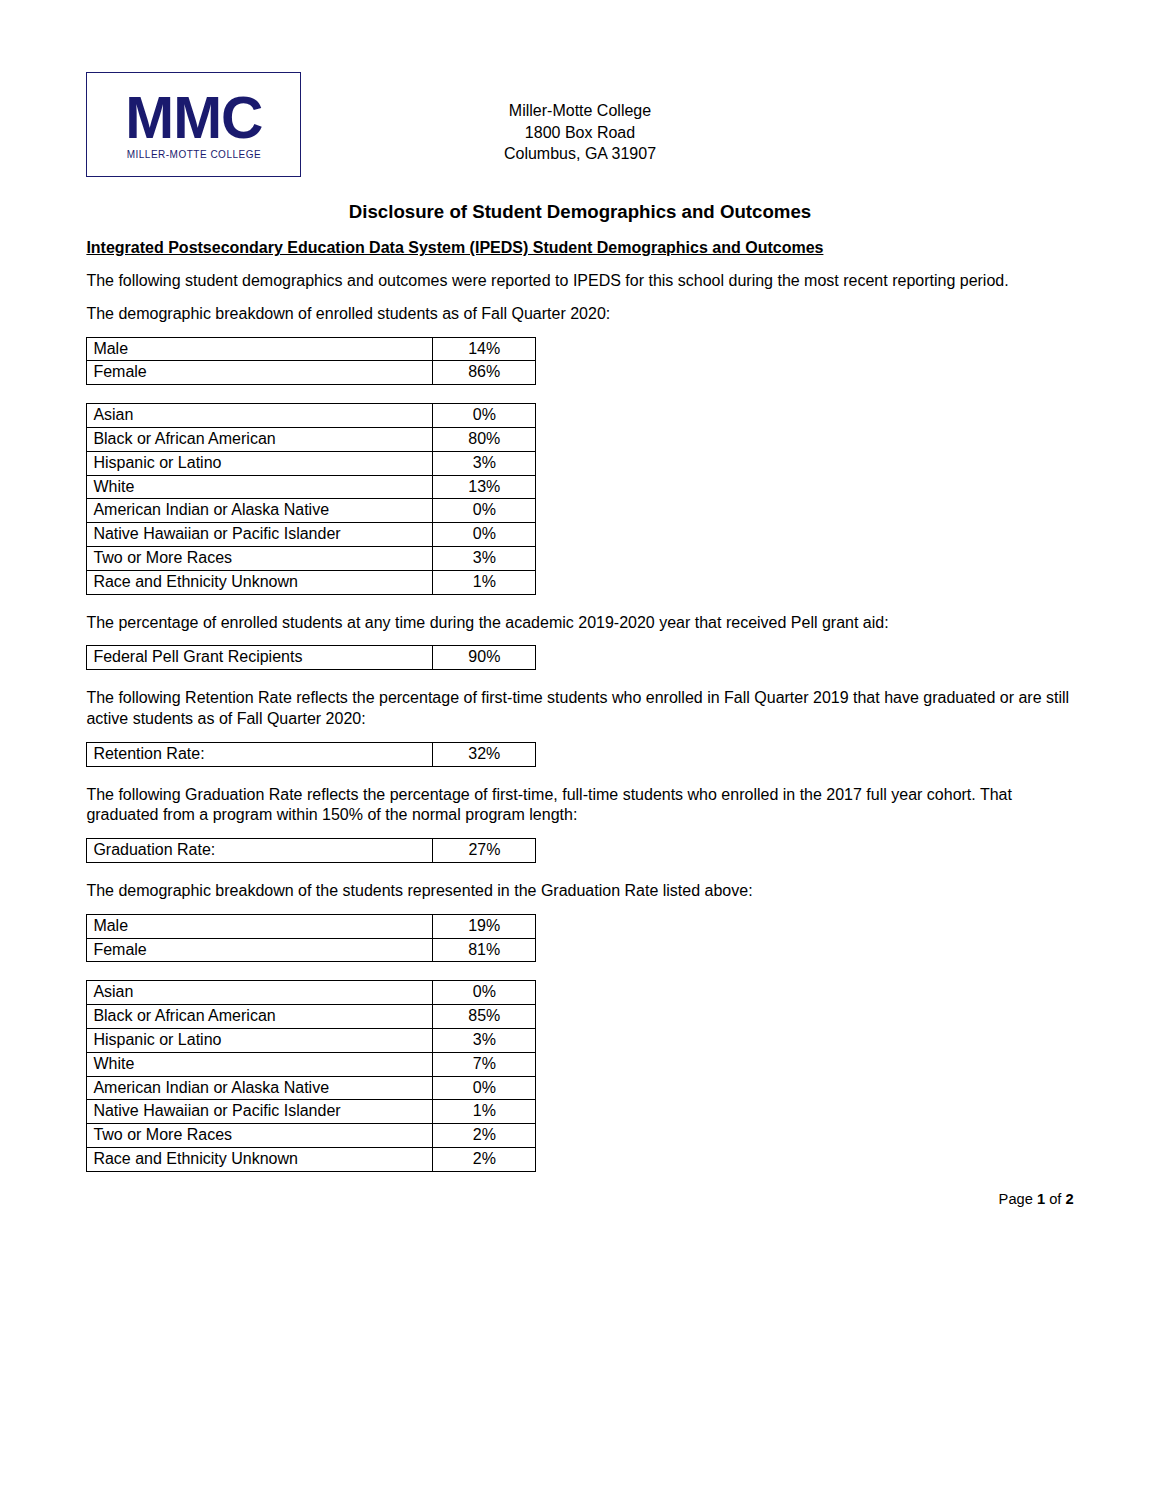MMC
MILLER-MOTTE COLLEGE
Miller-Motte College
1800 Box Road
Columbus, GA 31907
Disclosure of Student Demographics and Outcomes
Integrated Postsecondary Education Data System (IPEDS) Student Demographics and Outcomes
The following student demographics and outcomes were reported to IPEDS for this school during the most recent reporting period.
The demographic breakdown of enrolled students as of Fall Quarter 2020:
| Male | 14% |
| Female | 86% |
| Asian | 0% |
| Black or African American | 80% |
| Hispanic or Latino | 3% |
| White | 13% |
| American Indian or Alaska Native | 0% |
| Native Hawaiian or Pacific Islander | 0% |
| Two or More Races | 3% |
| Race and Ethnicity Unknown | 1% |
The percentage of enrolled students at any time during the academic 2019-2020 year that received Pell grant aid:
| Federal Pell Grant Recipients | 90% |
The following Retention Rate reflects the percentage of first-time students who enrolled in Fall Quarter 2019 that have graduated or are still active students as of Fall Quarter 2020:
| Retention Rate: | 32% |
The following Graduation Rate reflects the percentage of first-time, full-time students who enrolled in the 2017 full year cohort. That graduated from a program within 150% of the normal program length:
| Graduation Rate: | 27% |
The demographic breakdown of the students represented in the Graduation Rate listed above:
| Male | 19% |
| Female | 81% |
| Asian | 0% |
| Black or African American | 85% |
| Hispanic or Latino | 3% |
| White | 7% |
| American Indian or Alaska Native | 0% |
| Native Hawaiian or Pacific Islander | 1% |
| Two or More Races | 2% |
| Race and Ethnicity Unknown | 2% |
Page 1 of 2